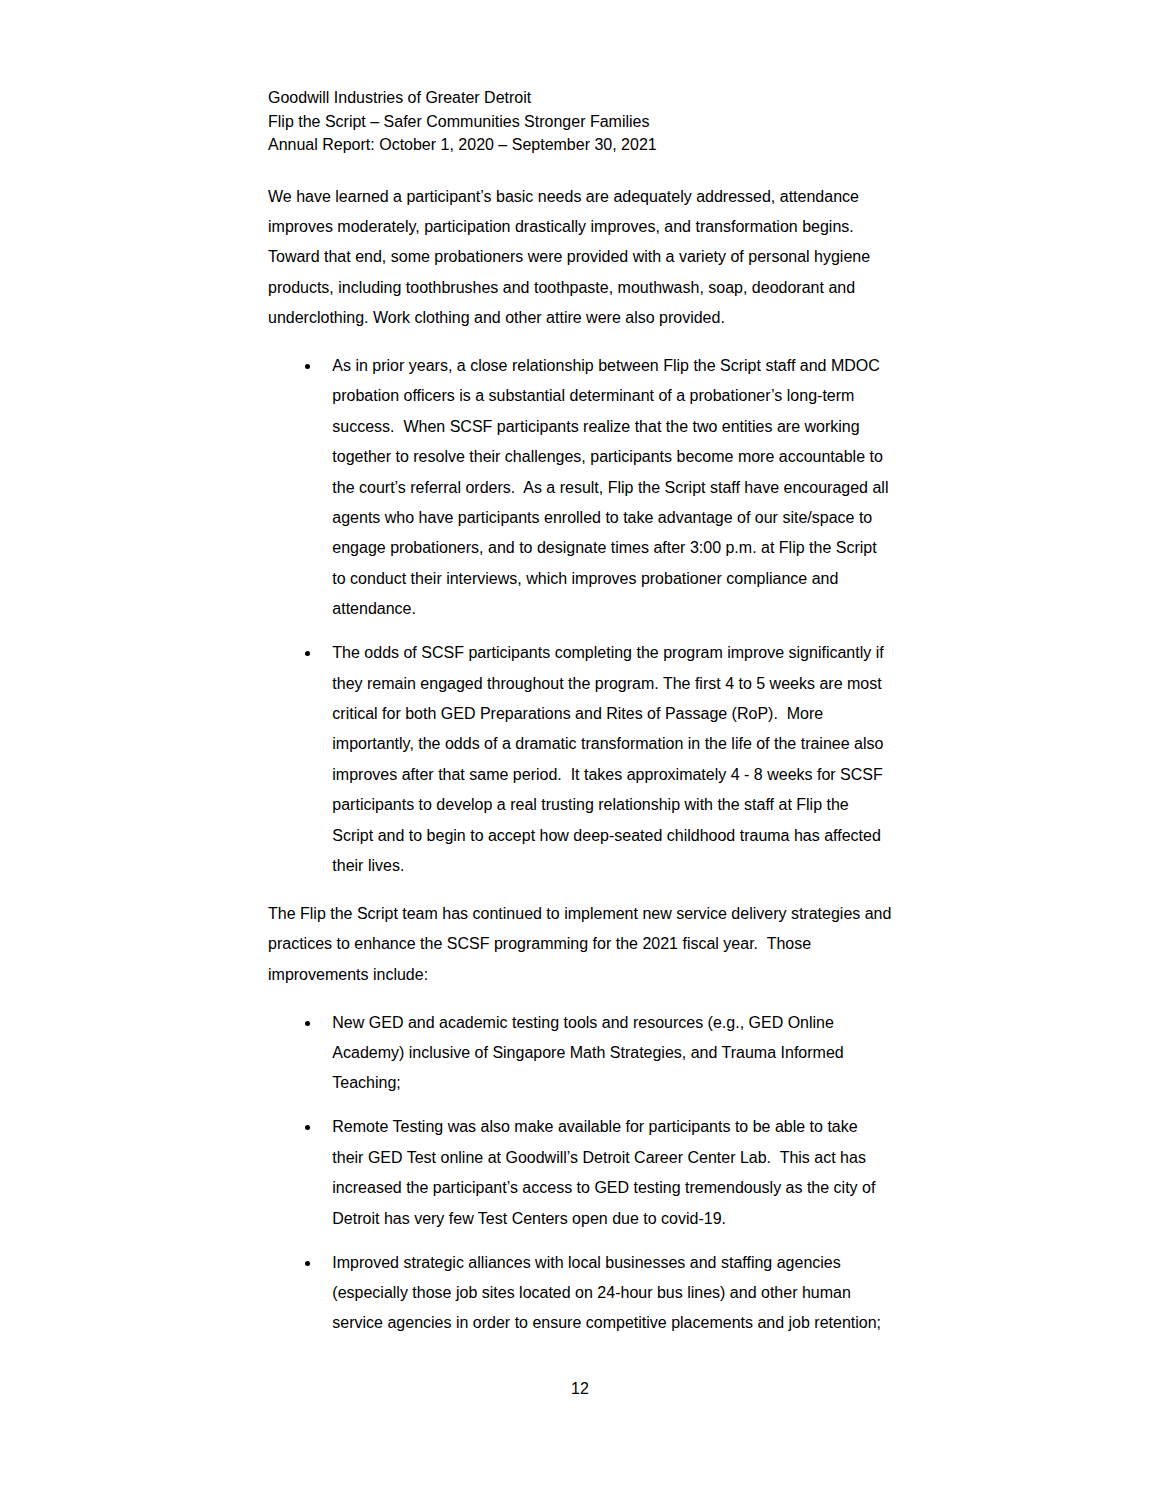Goodwill Industries of Greater Detroit
Flip the Script – Safer Communities Stronger Families
Annual Report: October 1, 2020 – September 30, 2021
We have learned a participant’s basic needs are adequately addressed, attendance improves moderately, participation drastically improves, and transformation begins. Toward that end, some probationers were provided with a variety of personal hygiene products, including toothbrushes and toothpaste, mouthwash, soap, deodorant and underclothing. Work clothing and other attire were also provided.
As in prior years, a close relationship between Flip the Script staff and MDOC probation officers is a substantial determinant of a probationer’s long-term success. When SCSF participants realize that the two entities are working together to resolve their challenges, participants become more accountable to the court’s referral orders. As a result, Flip the Script staff have encouraged all agents who have participants enrolled to take advantage of our site/space to engage probationers, and to designate times after 3:00 p.m. at Flip the Script to conduct their interviews, which improves probationer compliance and attendance.
The odds of SCSF participants completing the program improve significantly if they remain engaged throughout the program. The first 4 to 5 weeks are most critical for both GED Preparations and Rites of Passage (RoP). More importantly, the odds of a dramatic transformation in the life of the trainee also improves after that same period. It takes approximately 4 - 8 weeks for SCSF participants to develop a real trusting relationship with the staff at Flip the Script and to begin to accept how deep-seated childhood trauma has affected their lives.
The Flip the Script team has continued to implement new service delivery strategies and practices to enhance the SCSF programming for the 2021 fiscal year. Those improvements include:
New GED and academic testing tools and resources (e.g., GED Online Academy) inclusive of Singapore Math Strategies, and Trauma Informed Teaching;
Remote Testing was also make available for participants to be able to take their GED Test online at Goodwill’s Detroit Career Center Lab. This act has increased the participant’s access to GED testing tremendously as the city of Detroit has very few Test Centers open due to covid-19.
Improved strategic alliances with local businesses and staffing agencies (especially those job sites located on 24-hour bus lines) and other human service agencies in order to ensure competitive placements and job retention;
12